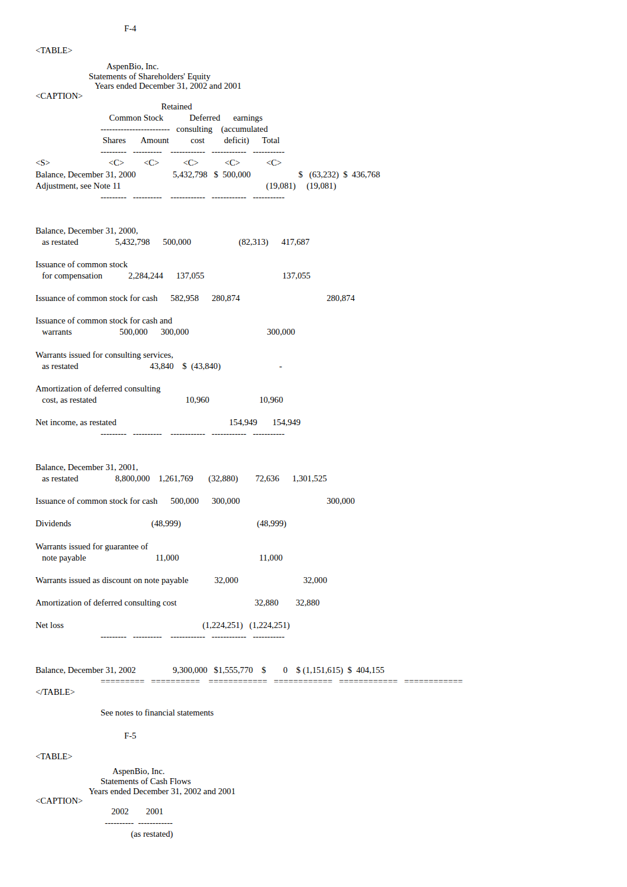F-4
<TABLE>
AspenBio, Inc.
Statements of Shareholders' Equity
Years ended December 31, 2002 and 2001
<CAPTION>
                                                          Retained
                                  Common Stock            Deferred      earnings
                              ------------------------   consulting    (accumulated
                               Shares       Amount          cost         deficit)      Total
                              ---------   ----------    ------------   ------------   -----------
<S>                           <C>         <C>           <C>            <C>            <C>
Balance, December 31, 2000                 5,432,798   $  500,000                      $   (63,232)  $  436,768
Adjustment, see Note 11                                                                   (19,081)     (19,081)
                              ---------   ----------    ------------   ------------   -----------


Balance, December 31, 2000,
   as restated                 5,432,798      500,000                      (82,313)      417,687

Issuance of common stock
   for compensation            2,284,244      137,055                                    137,055

Issuance of common stock for cash      582,958      280,874                                        280,874

Issuance of common stock for cash and
   warrants                      500,000      300,000                                    300,000

Warrants issued for consulting services,
   as restated                                 43,840    $  (43,840)                           -

Amortization of deferred consulting
   cost, as restated                                         10,960                       10,960

Net income, as restated                                                    154,949       154,949
                              ---------   ----------    ------------   ------------   -----------


Balance, December 31, 2001,
   as restated                 8,800,000    1,261,769       (32,880)        72,636      1,301,525

Issuance of common stock for cash      500,000      300,000                                        300,000

Dividends                                     (48,999)                                   (48,999)

Warrants issued for guarantee of
   note payable                                11,000                                     11,000

Warrants issued as discount on note payable            32,000                              32,000

Amortization of deferred consulting cost                                    32,880        32,880

Net loss                                                                (1,224,251)   (1,224,251)
                              ---------   ----------    ------------   ------------   -----------


Balance, December 31, 2002                 9,300,000   $1,555,770    $        0    $ (1,151,615)  $  404,155
                              =========   ==========    ============   ============   ============   ============
</TABLE>
See notes to financial statements
F-5
<TABLE>
AspenBio, Inc.
Statements of Cash Flows
Years ended December 31, 2002 and 2001
<CAPTION>
                                   2002        2001
                                ----------  ------------
                                            (as restated)